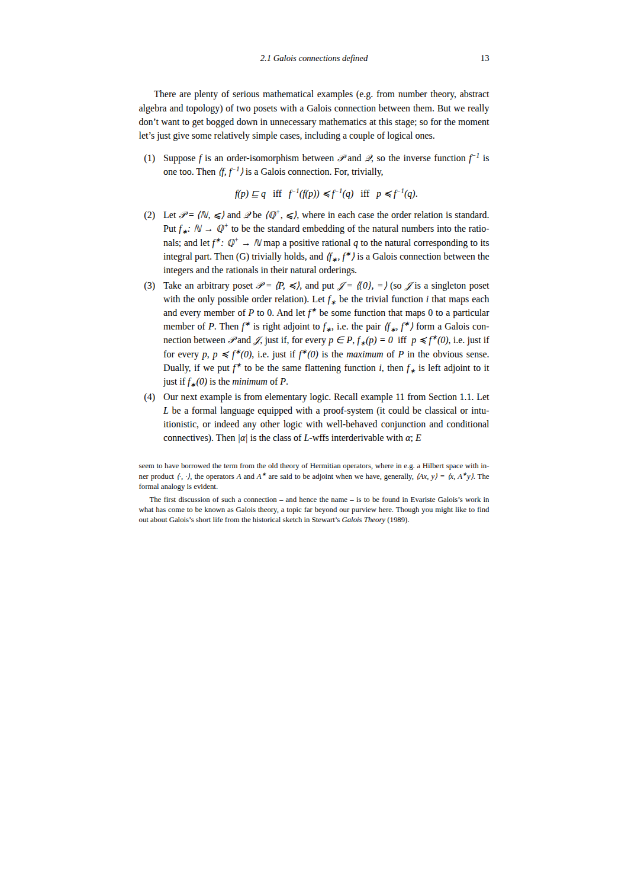2.1 Galois connections defined 13
There are plenty of serious mathematical examples (e.g. from number theory, abstract algebra and topology) of two posets with a Galois connection between them. But we really don’t want to get bogged down in unnecessary mathematics at this stage; so for the moment let’s just give some relatively simple cases, including a couple of logical ones.
(1) Suppose f is an order-isomorphism between 𝒫 and 𝒬, so the inverse function f−1 is one too. Then ⟨f, f−1⟩ is a Galois connection. For, trivially,
f(p) ⊑ q iff f−1(f(p)) ≼ f−1(q) iff p ≼ f−1(q).
(2) Let 𝒫 = ⟨ℕ, ⩽⟩ and 𝒬 be ⟨ℚ+, ⩽⟩, where in each case the order relation is standard. Put f∗: ℕ → ℚ+ to be the standard embedding of the natural numbers into the rationals; and let f∗: ℚ+ → ℕ map a positive rational q to the natural corresponding to its integral part. Then (G) trivially holds, and ⟨f∗, f∗⟩ is a Galois connection between the integers and the rationals in their natural orderings.
(3) Take an arbitrary poset 𝒫 = ⟨P, ≼⟩, and put 𝒥 = ⟨{0}, =⟩ (so 𝒥 is a singleton poset with the only possible order relation). Let f∗ be the trivial function i that maps each and every member of P to 0. And let f∗ be some function that maps 0 to a particular member of P. Then f∗ is right adjoint to f∗, i.e. the pair ⟨f∗, f∗⟩ form a Galois connection between 𝒫 and 𝒥, just if, for every p ∈ P, f∗(p) = 0 iff p ≼ f∗(0), i.e. just if for every p, p ≼ f∗(0), i.e. just if f∗(0) is the maximum of P in the obvious sense. Dually, if we put f∗ to be the same flattening function i, then f∗ is left adjoint to it just if f∗(0) is the minimum of P.
(4) Our next example is from elementary logic. Recall example 11 from Section 1.1. Let L be a formal language equipped with a proof-system (it could be classical or intuitionistic, or indeed any other logic with well-behaved conjunction and conditional connectives). Then |α| is the class of L-wffs interderivable with α; E
seem to have borrowed the term from the old theory of Hermitian operators, where in e.g. a Hilbert space with inner product ⟨·, ·⟩, the operators A and A∗ are said to be adjoint when we have, generally, ⟨Ax, y⟩ = ⟨x, A∗y⟩. The formal analogy is evident.
The first discussion of such a connection – and hence the name – is to be found in Evariste Galois’s work in what has come to be known as Galois theory, a topic far beyond our purview here. Though you might like to find out about Galois’s short life from the historical sketch in Stewart’s Galois Theory (1989).